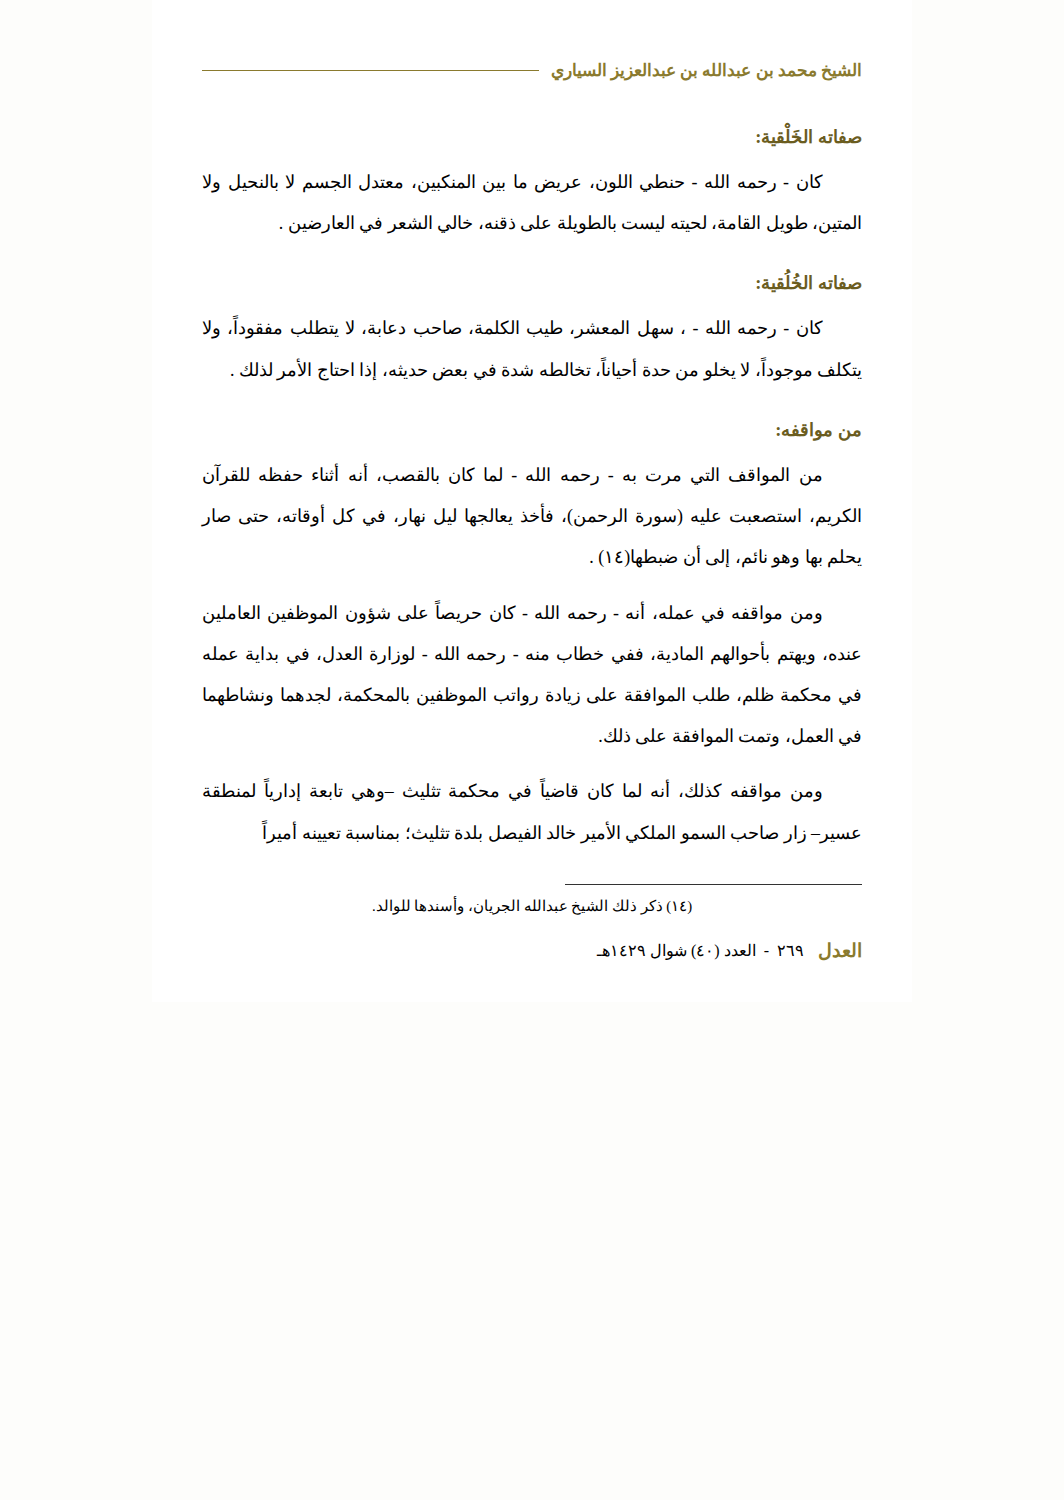الشيخ محمد بن عبدالله بن عبدالعزيز السياري
صفاته الخَلْقية:
كان - رحمه الله - حنطي اللون، عريض ما بين المنكبين، معتدل الجسم لا بالنحيل ولا المتين، طويل القامة، لحيته ليست بالطويلة على ذقنه، خالي الشعر في العارضين .
صفاته الخُلُقية:
كان - رحمه الله - ، سهل المعشر، طيب الكلمة، صاحب دعابة، لا يتطلب مفقوداً، ولا يتكلف موجوداً، لا يخلو من حدة أحياناً، تخالطه شدة في بعض حديثه، إذا احتاج الأمر لذلك .
من مواقفه:
من المواقف التي مرت به - رحمه الله - لما كان بالقصب، أنه أثناء حفظه للقرآن الكريم، استصعبت عليه (سورة الرحمن)، فأخذ يعالجها ليل نهار، في كل أوقاته، حتى صار يحلم بها وهو نائم، إلى أن ضبطها(١٤) .
ومن مواقفه في عمله، أنه - رحمه الله - كان حريصاً على شؤون الموظفين العاملين عنده، ويهتم بأحوالهم المادية، ففي خطاب منه - رحمه الله - لوزارة العدل، في بداية عمله في محكمة ظلم، طلب الموافقة على زيادة رواتب الموظفين بالمحكمة، لجدهما ونشاطهما في العمل، وتمت الموافقة على ذلك.
ومن مواقفه كذلك، أنه لما كان قاضياً في محكمة تثليث –وهي تابعة إدارياً لمنطقة عسير– زار صاحب السمو الملكي الأمير خالد الفيصل بلدة تثليث؛ بمناسبة تعيينه أميراً
(١٤) ذكر ذلك الشيخ عبدالله الجريان، وأسندها للوالد.
العدل ٢٦٩ - العدد (٤٠) شوال ١٤٢٩هـ